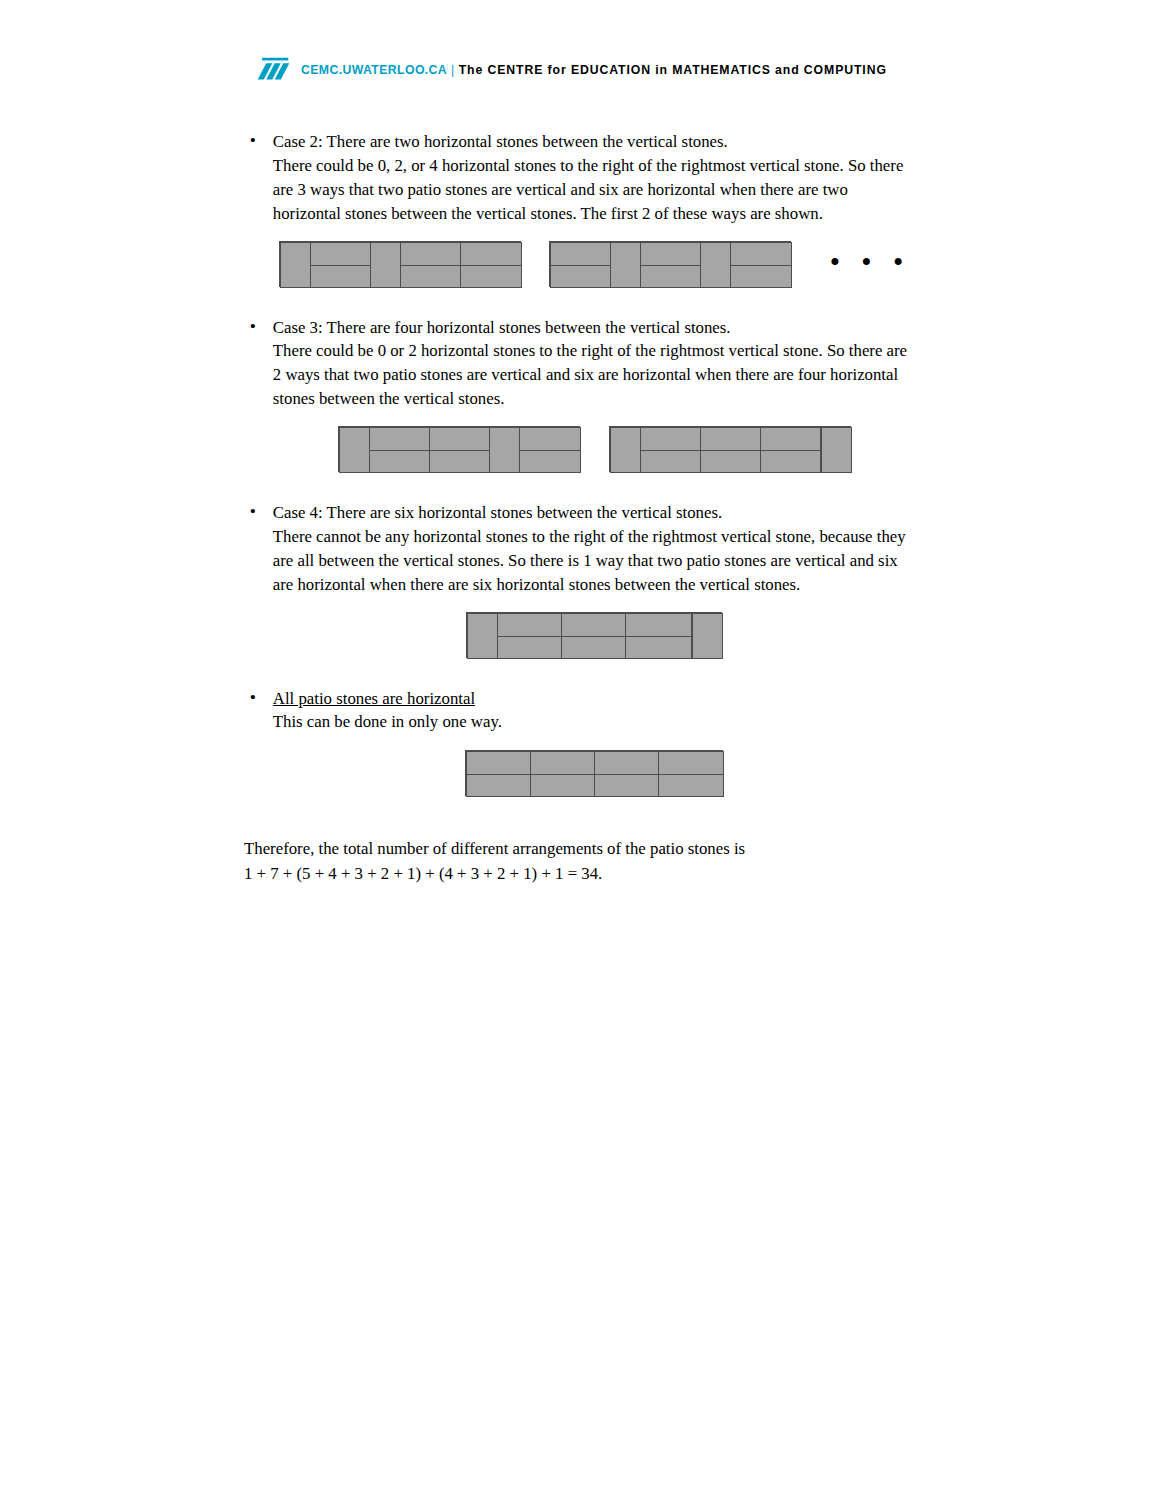CEMC.UWATERLOO.CA|The CENTRE for EDUCATION in MATHEMATICS and COMPUTING
Case 2: There are two horizontal stones between the vertical stones.
There could be 0, 2, or 4 horizontal stones to the right of the rightmost vertical stone. So there are 3 ways that two patio stones are vertical and six are horizontal when there are two horizontal stones between the vertical stones. The first 2 of these ways are shown.
• • •
Case 3: There are four horizontal stones between the vertical stones.
There could be 0 or 2 horizontal stones to the right of the rightmost vertical stone. So there are 2 ways that two patio stones are vertical and six are horizontal when there are four horizontal stones between the vertical stones.
Case 4: There are six horizontal stones between the vertical stones.
There cannot be any horizontal stones to the right of the rightmost vertical stone, because they are all between the vertical stones. So there is 1 way that two patio stones are vertical and six are horizontal when there are six horizontal stones between the vertical stones.
All patio stones are horizontal
This can be done in only one way.
Therefore, the total number of different arrangements of the patio stones is
1 + 7 + (5 + 4 + 3 + 2 + 1) + (4 + 3 + 2 + 1) + 1 = 34.